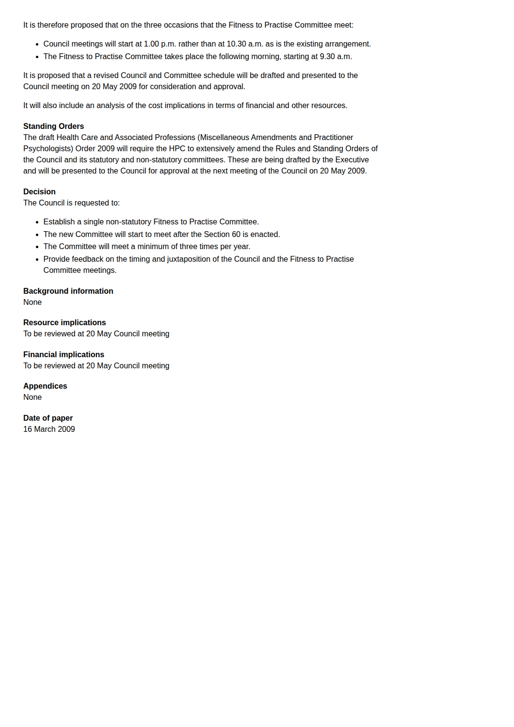It is therefore proposed that on the three occasions that the Fitness to Practise Committee meet:
Council meetings will start at 1.00 p.m. rather than at 10.30 a.m. as is the existing arrangement.
The Fitness to Practise Committee takes place the following morning, starting at 9.30 a.m.
It is proposed that a revised Council and Committee schedule will be drafted and presented to the Council meeting on 20 May 2009 for consideration and approval.
It will also include an analysis of the cost implications in terms of financial and other resources.
Standing Orders
The draft Health Care and Associated Professions (Miscellaneous Amendments and Practitioner Psychologists) Order 2009 will require the HPC to extensively amend the Rules and Standing Orders of the Council and its statutory and non-statutory committees. These are being drafted by the Executive and will be presented to the Council for approval at the next meeting of the Council on 20 May 2009.
Decision
The Council is requested to:
Establish a single non-statutory Fitness to Practise Committee.
The new Committee will start to meet after the Section 60 is enacted.
The Committee will meet a minimum of three times per year.
Provide feedback on the timing and juxtaposition of the Council and the Fitness to Practise Committee meetings.
Background information
None
Resource implications
To be reviewed at 20 May Council meeting
Financial implications
To be reviewed at 20 May Council meeting
Appendices
None
Date of paper
16 March 2009